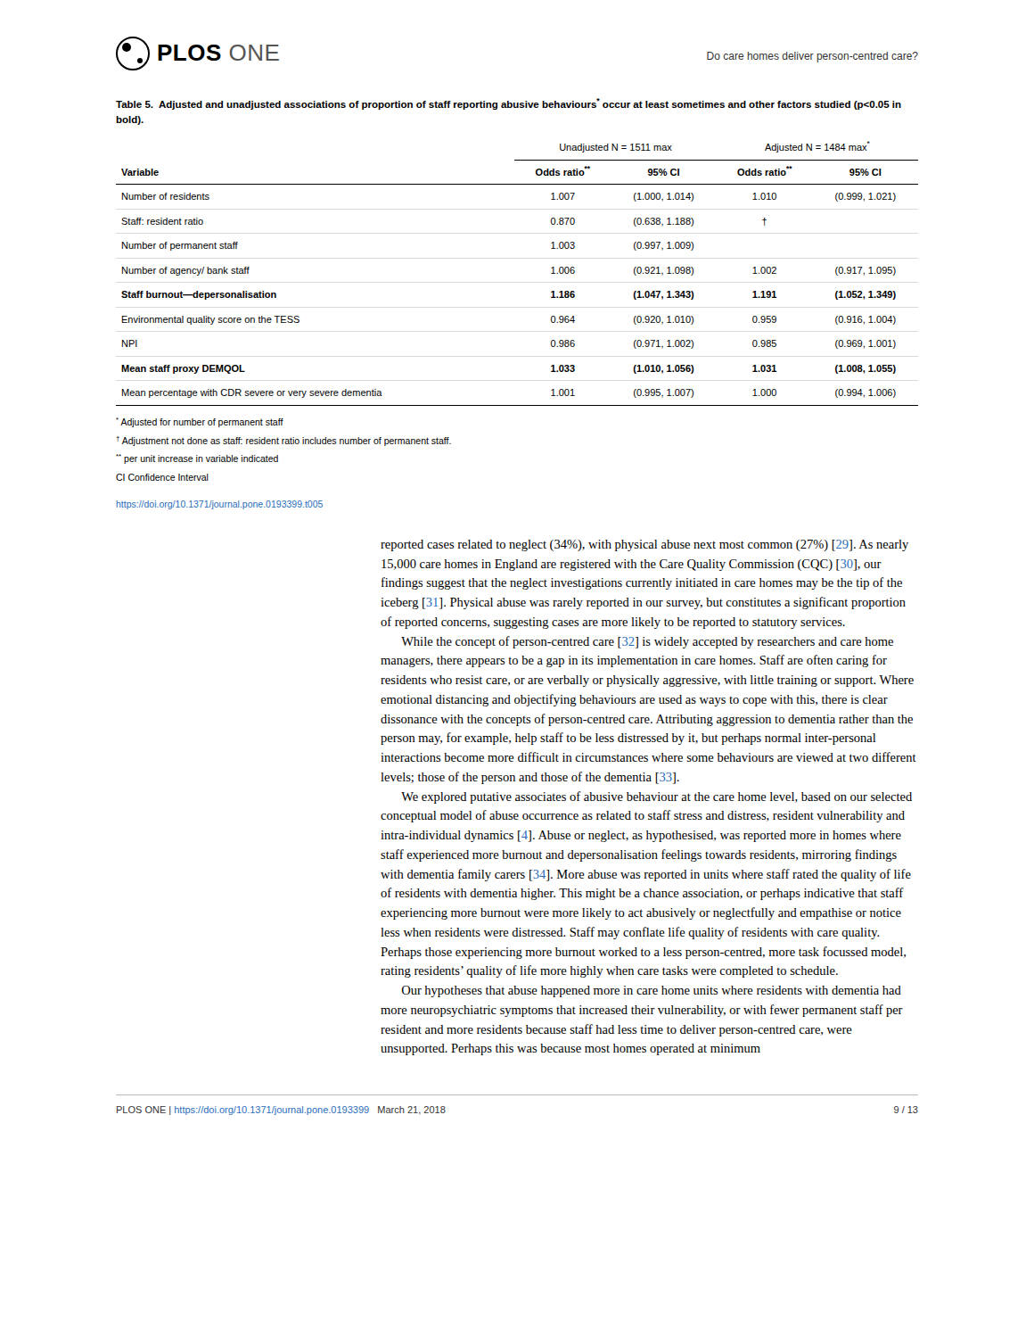PLOS ONE
Do care homes deliver person-centred care?
Table 5. Adjusted and unadjusted associations of proportion of staff reporting abusive behaviours* occur at least sometimes and other factors studied (p<0.05 in bold).
| | Unadjusted N = 1511 max | Adjusted N = 1484 max * |
| --- | --- | --- |
| Variable | Odds ratio ** | 95% CI | Odds ratio ** | 95% CI |
| Number of residents | 1.007 | (1.000, 1.014) | 1.010 | (0.999, 1.021) |
| Staff: resident ratio | 0.870 | (0.638, 1.188) | † | |
| Number of permanent staff | 1.003 | (0.997, 1.009) | | |
| Number of agency/ bank staff | 1.006 | (0.921, 1.098) | 1.002 | (0.917, 1.095) |
| Staff burnout—depersonalisation | 1.186 | (1.047, 1.343) | 1.191 | (1.052, 1.349) |
| Environmental quality score on the TESS | 0.964 | (0.920, 1.010) | 0.959 | (0.916, 1.004) |
| NPI | 0.986 | (0.971, 1.002) | 0.985 | (0.969, 1.001) |
| Mean staff proxy DEMQOL | 1.033 | (1.010, 1.056) | 1.031 | (1.008, 1.055) |
| Mean percentage with CDR severe or very severe dementia | 1.001 | (0.995, 1.007) | 1.000 | (0.994, 1.006) |
* Adjusted for number of permanent staff
† Adjustment not done as staff: resident ratio includes number of permanent staff.
** per unit increase in variable indicated
CI Confidence Interval
https://doi.org/10.1371/journal.pone.0193399.t005
reported cases related to neglect (34%), with physical abuse next most common (27%) [29]. As nearly 15,000 care homes in England are registered with the Care Quality Commission (CQC) [30], our findings suggest that the neglect investigations currently initiated in care homes may be the tip of the iceberg [31]. Physical abuse was rarely reported in our survey, but constitutes a significant proportion of reported concerns, suggesting cases are more likely to be reported to statutory services.
While the concept of person-centred care [32] is widely accepted by researchers and care home managers, there appears to be a gap in its implementation in care homes. Staff are often caring for residents who resist care, or are verbally or physically aggressive, with little training or support. Where emotional distancing and objectifying behaviours are used as ways to cope with this, there is clear dissonance with the concepts of person-centred care. Attributing aggression to dementia rather than the person may, for example, help staff to be less distressed by it, but perhaps normal inter-personal interactions become more difficult in circumstances where some behaviours are viewed at two different levels; those of the person and those of the dementia [33].
We explored putative associates of abusive behaviour at the care home level, based on our selected conceptual model of abuse occurrence as related to staff stress and distress, resident vulnerability and intra-individual dynamics [4]. Abuse or neglect, as hypothesised, was reported more in homes where staff experienced more burnout and depersonalisation feelings towards residents, mirroring findings with dementia family carers [34]. More abuse was reported in units where staff rated the quality of life of residents with dementia higher. This might be a chance association, or perhaps indicative that staff experiencing more burnout were more likely to act abusively or neglectfully and empathise or notice less when residents were distressed. Staff may conflate life quality of residents with care quality. Perhaps those experiencing more burnout worked to a less person-centred, more task focussed model, rating residents’ quality of life more highly when care tasks were completed to schedule.
Our hypotheses that abuse happened more in care home units where residents with dementia had more neuropsychiatric symptoms that increased their vulnerability, or with fewer permanent staff per resident and more residents because staff had less time to deliver person-centred care, were unsupported. Perhaps this was because most homes operated at minimum
PLOS ONE | https://doi.org/10.1371/journal.pone.0193399 March 21, 2018
9 / 13